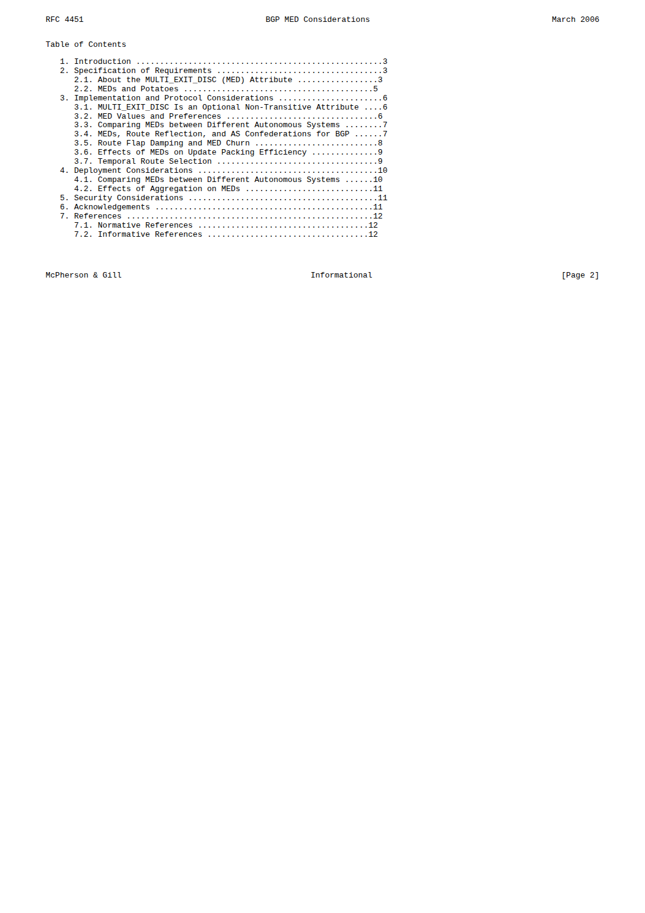RFC 4451 BGP MED Considerations March 2006
Table of Contents
   1. Introduction ....................................................3
   2. Specification of Requirements ...................................3
      2.1. About the MULTI_EXIT_DISC (MED) Attribute .................3
      2.2. MEDs and Potatoes ........................................5
   3. Implementation and Protocol Considerations ......................6
      3.1. MULTI_EXIT_DISC Is an Optional Non-Transitive Attribute ....6
      3.2. MED Values and Preferences ................................6
      3.3. Comparing MEDs between Different Autonomous Systems ........7
      3.4. MEDs, Route Reflection, and AS Confederations for BGP ......7
      3.5. Route Flap Damping and MED Churn ..........................8
      3.6. Effects of MEDs on Update Packing Efficiency ..............9
      3.7. Temporal Route Selection ..................................9
   4. Deployment Considerations ......................................10
      4.1. Comparing MEDs between Different Autonomous Systems ......10
      4.2. Effects of Aggregation on MEDs ...........................11
   5. Security Considerations ........................................11
   6. Acknowledgements ..............................................11
   7. References ....................................................12
      7.1. Normative References ....................................12
      7.2. Informative References ..................................12
McPherson & Gill Informational [Page 2]